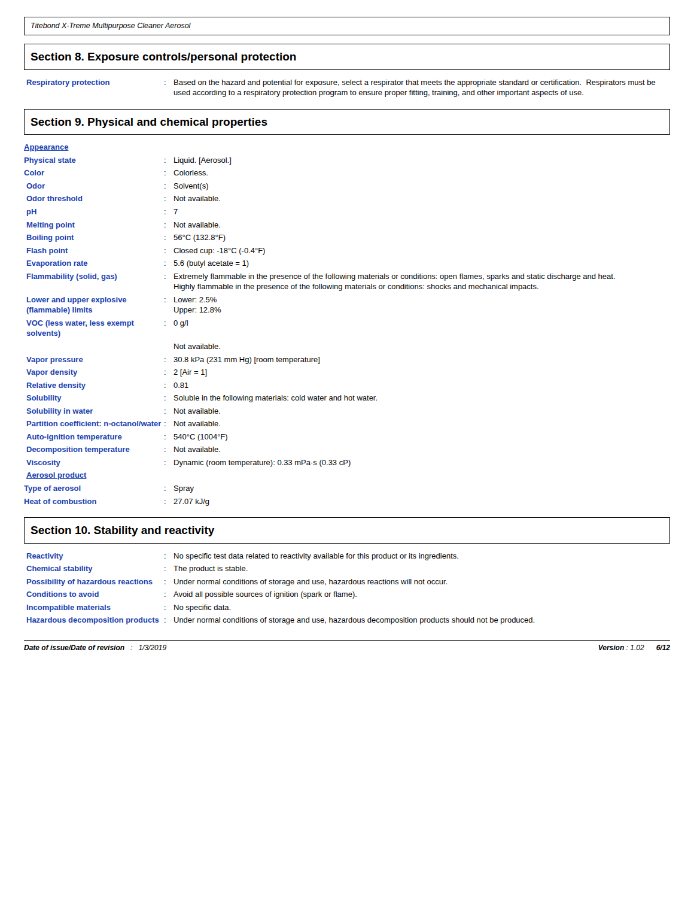Titebond X-Treme Multipurpose Cleaner Aerosol
Section 8. Exposure controls/personal protection
| Respiratory protection | : | Based on the hazard and potential for exposure, select a respirator that meets the appropriate standard or certification. Respirators must be used according to a respiratory protection program to ensure proper fitting, training, and other important aspects of use. |
Section 9. Physical and chemical properties
| Appearance |
| Physical state | : | Liquid. [Aerosol.] |
| Color | : | Colorless. |
| Odor | : | Solvent(s) |
| Odor threshold | : | Not available. |
| pH | : | 7 |
| Melting point | : | Not available. |
| Boiling point | : | 56°C (132.8°F) |
| Flash point | : | Closed cup: -18°C (-0.4°F) |
| Evaporation rate | : | 5.6 (butyl acetate = 1) |
| Flammability (solid, gas) | : | Extremely flammable in the presence of the following materials or conditions: open flames, sparks and static discharge and heat. Highly flammable in the presence of the following materials or conditions: shocks and mechanical impacts. |
| Lower and upper explosive (flammable) limits | : | Lower: 2.5% Upper: 12.8% |
| VOC (less water, less exempt solvents) | : | 0 g/l |
| | | Not available. |
| Vapor pressure | : | 30.8 kPa (231 mm Hg) [room temperature] |
| Vapor density | : | 2 [Air = 1] |
| Relative density | : | 0.81 |
| Solubility | : | Soluble in the following materials: cold water and hot water. |
| Solubility in water | : | Not available. |
| Partition coefficient: n-octanol/water | : | Not available. |
| Auto-ignition temperature | : | 540°C (1004°F) |
| Decomposition temperature | : | Not available. |
| Viscosity | : | Dynamic (room temperature): 0.33 mPa·s (0.33 cP) |
| Aerosol product |
| Type of aerosol | : | Spray |
| Heat of combustion | : | 27.07 kJ/g |
Section 10. Stability and reactivity
| Reactivity | : | No specific test data related to reactivity available for this product or its ingredients. |
| Chemical stability | : | The product is stable. |
| Possibility of hazardous reactions | : | Under normal conditions of storage and use, hazardous reactions will not occur. |
| Conditions to avoid | : | Avoid all possible sources of ignition (spark or flame). |
| Incompatible materials | : | No specific data. |
| Hazardous decomposition products | : | Under normal conditions of storage and use, hazardous decomposition products should not be produced. |
Date of issue/Date of revision : 1/3/2019 Version : 1.02 6/12